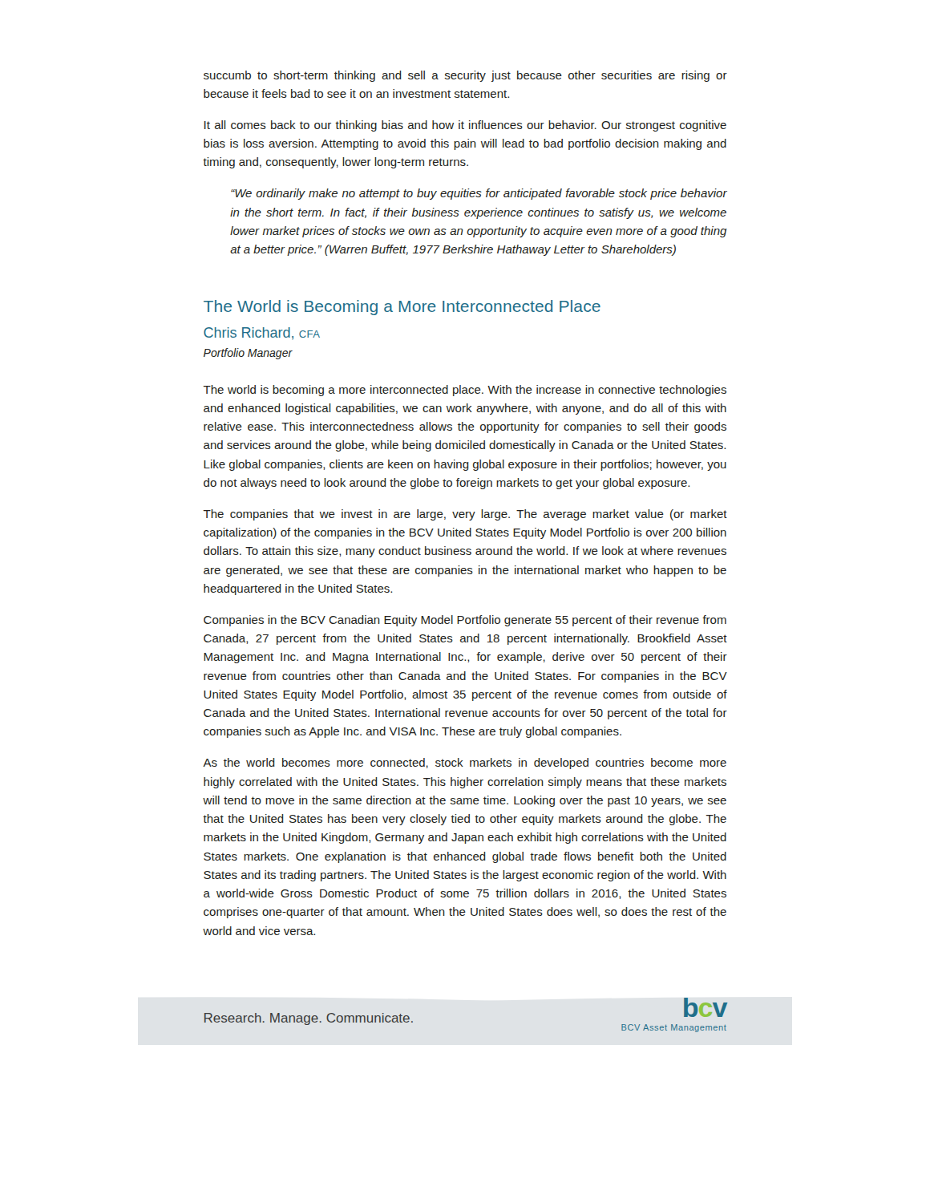succumb to short-term thinking and sell a security just because other securities are rising or because it feels bad to see it on an investment statement.
It all comes back to our thinking bias and how it influences our behavior. Our strongest cognitive bias is loss aversion. Attempting to avoid this pain will lead to bad portfolio decision making and timing and, consequently, lower long-term returns.
“We ordinarily make no attempt to buy equities for anticipated favorable stock price behavior in the short term. In fact, if their business experience continues to satisfy us, we welcome lower market prices of stocks we own as an opportunity to acquire even more of a good thing at a better price.” (Warren Buffett, 1977 Berkshire Hathaway Letter to Shareholders)
The World is Becoming a More Interconnected Place
Chris Richard, CFA
Portfolio Manager
The world is becoming a more interconnected place. With the increase in connective technologies and enhanced logistical capabilities, we can work anywhere, with anyone, and do all of this with relative ease. This interconnectedness allows the opportunity for companies to sell their goods and services around the globe, while being domiciled domestically in Canada or the United States. Like global companies, clients are keen on having global exposure in their portfolios; however, you do not always need to look around the globe to foreign markets to get your global exposure.
The companies that we invest in are large, very large. The average market value (or market capitalization) of the companies in the BCV United States Equity Model Portfolio is over 200 billion dollars. To attain this size, many conduct business around the world. If we look at where revenues are generated, we see that these are companies in the international market who happen to be headquartered in the United States.
Companies in the BCV Canadian Equity Model Portfolio generate 55 percent of their revenue from Canada, 27 percent from the United States and 18 percent internationally. Brookfield Asset Management Inc. and Magna International Inc., for example, derive over 50 percent of their revenue from countries other than Canada and the United States. For companies in the BCV United States Equity Model Portfolio, almost 35 percent of the revenue comes from outside of Canada and the United States. International revenue accounts for over 50 percent of the total for companies such as Apple Inc. and VISA Inc. These are truly global companies.
As the world becomes more connected, stock markets in developed countries become more highly correlated with the United States. This higher correlation simply means that these markets will tend to move in the same direction at the same time. Looking over the past 10 years, we see that the United States has been very closely tied to other equity markets around the globe. The markets in the United Kingdom, Germany and Japan each exhibit high correlations with the United States markets. One explanation is that enhanced global trade flows benefit both the United States and its trading partners. The United States is the largest economic region of the world. With a world-wide Gross Domestic Product of some 75 trillion dollars in 2016, the United States comprises one-quarter of that amount. When the United States does well, so does the rest of the world and vice versa.
Research. Manage. Communicate.
bcv
BCV Asset Management